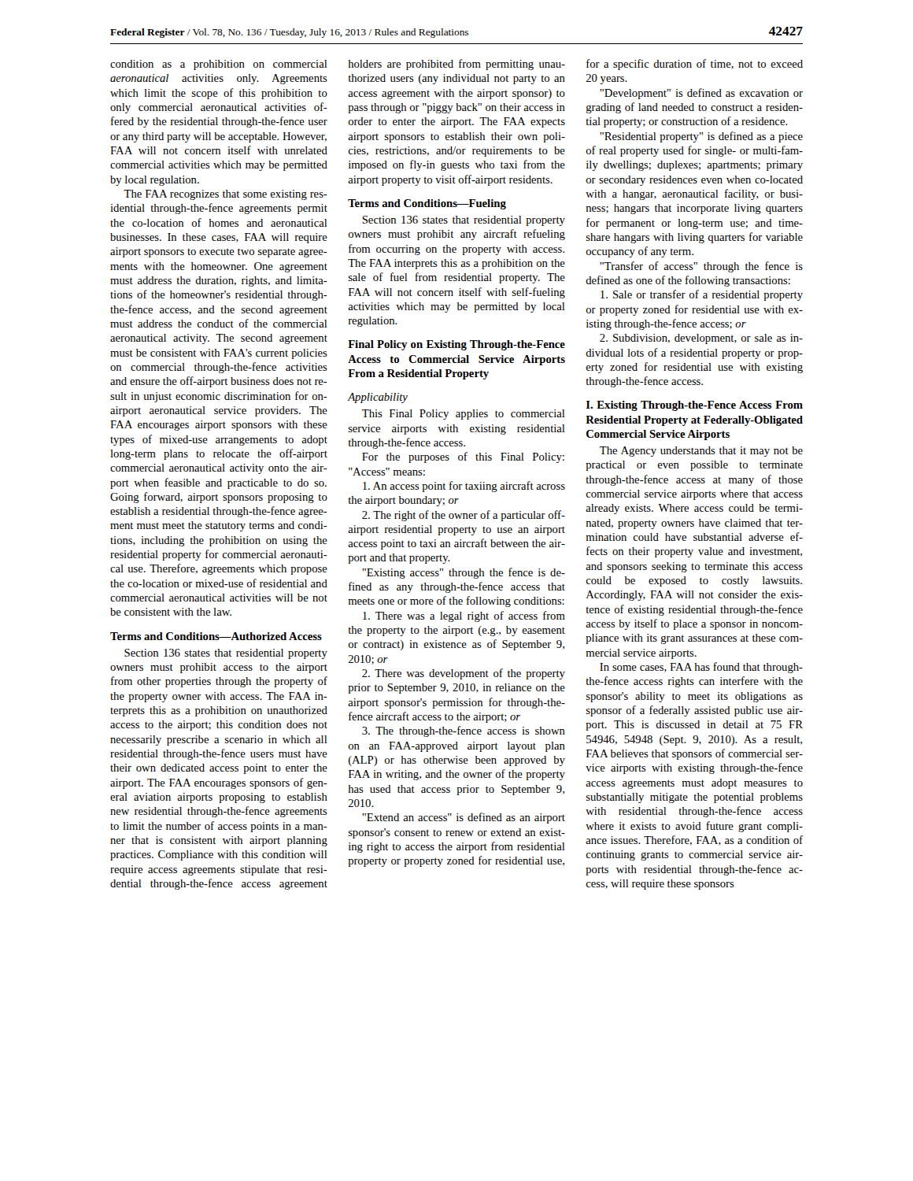Federal Register / Vol. 78, No. 136 / Tuesday, July 16, 2013 / Rules and Regulations
42427
condition as a prohibition on commercial aeronautical activities only. Agreements which limit the scope of this prohibition to only commercial aeronautical activities offered by the residential through-the-fence user or any third party will be acceptable. However, FAA will not concern itself with unrelated commercial activities which may be permitted by local regulation.
The FAA recognizes that some existing residential through-the-fence agreements permit the co-location of homes and aeronautical businesses. In these cases, FAA will require airport sponsors to execute two separate agreements with the homeowner. One agreement must address the duration, rights, and limitations of the homeowner's residential through-the-fence access, and the second agreement must address the conduct of the commercial aeronautical activity. The second agreement must be consistent with FAA's current policies on commercial through-the-fence activities and ensure the off-airport business does not result in unjust economic discrimination for on-airport aeronautical service providers. The FAA encourages airport sponsors with these types of mixed-use arrangements to adopt long-term plans to relocate the off-airport commercial aeronautical activity onto the airport when feasible and practicable to do so. Going forward, airport sponsors proposing to establish a residential through-the-fence agreement must meet the statutory terms and conditions, including the prohibition on using the residential property for commercial aeronautical use. Therefore, agreements which propose the co-location or mixed-use of residential and commercial aeronautical activities will be not be consistent with the law.
Terms and Conditions—Authorized Access
Section 136 states that residential property owners must prohibit access to the airport from other properties through the property of the property owner with access. The FAA interprets this as a prohibition on unauthorized access to the airport; this condition does not necessarily prescribe a scenario in which all residential through-the-fence users must have their own dedicated access point to enter the airport. The FAA encourages sponsors of general aviation airports proposing to establish new residential through-the-fence agreements to limit the number of access points in a manner that is consistent with airport planning practices. Compliance with this condition will require access agreements stipulate that residential through-the-fence access agreement holders are prohibited from permitting unauthorized users (any individual not party to an access agreement with the airport sponsor) to pass through or "piggy back" on their access in order to enter the airport. The FAA expects airport sponsors to establish their own policies, restrictions, and/or requirements to be imposed on fly-in guests who taxi from the airport property to visit off-airport residents.
Terms and Conditions—Fueling
Section 136 states that residential property owners must prohibit any aircraft refueling from occurring on the property with access. The FAA interprets this as a prohibition on the sale of fuel from residential property. The FAA will not concern itself with self-fueling activities which may be permitted by local regulation.
Final Policy on Existing Through-the-Fence Access to Commercial Service Airports From a Residential Property
Applicability
This Final Policy applies to commercial service airports with existing residential through-the-fence access.
For the purposes of this Final Policy: "Access" means:
1. An access point for taxiing aircraft across the airport boundary; or
2. The right of the owner of a particular off-airport residential property to use an airport access point to taxi an aircraft between the airport and that property.
"Existing access" through the fence is defined as any through-the-fence access that meets one or more of the following conditions:
1. There was a legal right of access from the property to the airport (e.g., by easement or contract) in existence as of September 9, 2010; or
2. There was development of the property prior to September 9, 2010, in reliance on the airport sponsor's permission for through-the-fence aircraft access to the airport; or
3. The through-the-fence access is shown on an FAA-approved airport layout plan (ALP) or has otherwise been approved by FAA in writing, and the owner of the property has used that access prior to September 9, 2010.
"Extend an access" is defined as an airport sponsor's consent to renew or extend an existing right to access the airport from residential property or property zoned for residential use, for a specific duration of time, not to exceed 20 years.
"Development" is defined as excavation or grading of land needed to construct a residential property; or construction of a residence.
"Residential property" is defined as a piece of real property used for single- or multi-family dwellings; duplexes; apartments; primary or secondary residences even when co-located with a hangar, aeronautical facility, or business; hangars that incorporate living quarters for permanent or long-term use; and time-share hangars with living quarters for variable occupancy of any term.
"Transfer of access" through the fence is defined as one of the following transactions:
1. Sale or transfer of a residential property or property zoned for residential use with existing through-the-fence access; or
2. Subdivision, development, or sale as individual lots of a residential property or property zoned for residential use with existing through-the-fence access.
I. Existing Through-the-Fence Access From Residential Property at Federally-Obligated Commercial Service Airports
The Agency understands that it may not be practical or even possible to terminate through-the-fence access at many of those commercial service airports where that access already exists. Where access could be terminated, property owners have claimed that termination could have substantial adverse effects on their property value and investment, and sponsors seeking to terminate this access could be exposed to costly lawsuits. Accordingly, FAA will not consider the existence of existing residential through-the-fence access by itself to place a sponsor in noncompliance with its grant assurances at these commercial service airports.
In some cases, FAA has found that through-the-fence access rights can interfere with the sponsor's ability to meet its obligations as sponsor of a federally assisted public use airport. This is discussed in detail at 75 FR 54946, 54948 (Sept. 9, 2010). As a result, FAA believes that sponsors of commercial service airports with existing through-the-fence access agreements must adopt measures to substantially mitigate the potential problems with residential through-the-fence access where it exists to avoid future grant compliance issues. Therefore, FAA, as a condition of continuing grants to commercial service airports with residential through-the-fence access, will require these sponsors